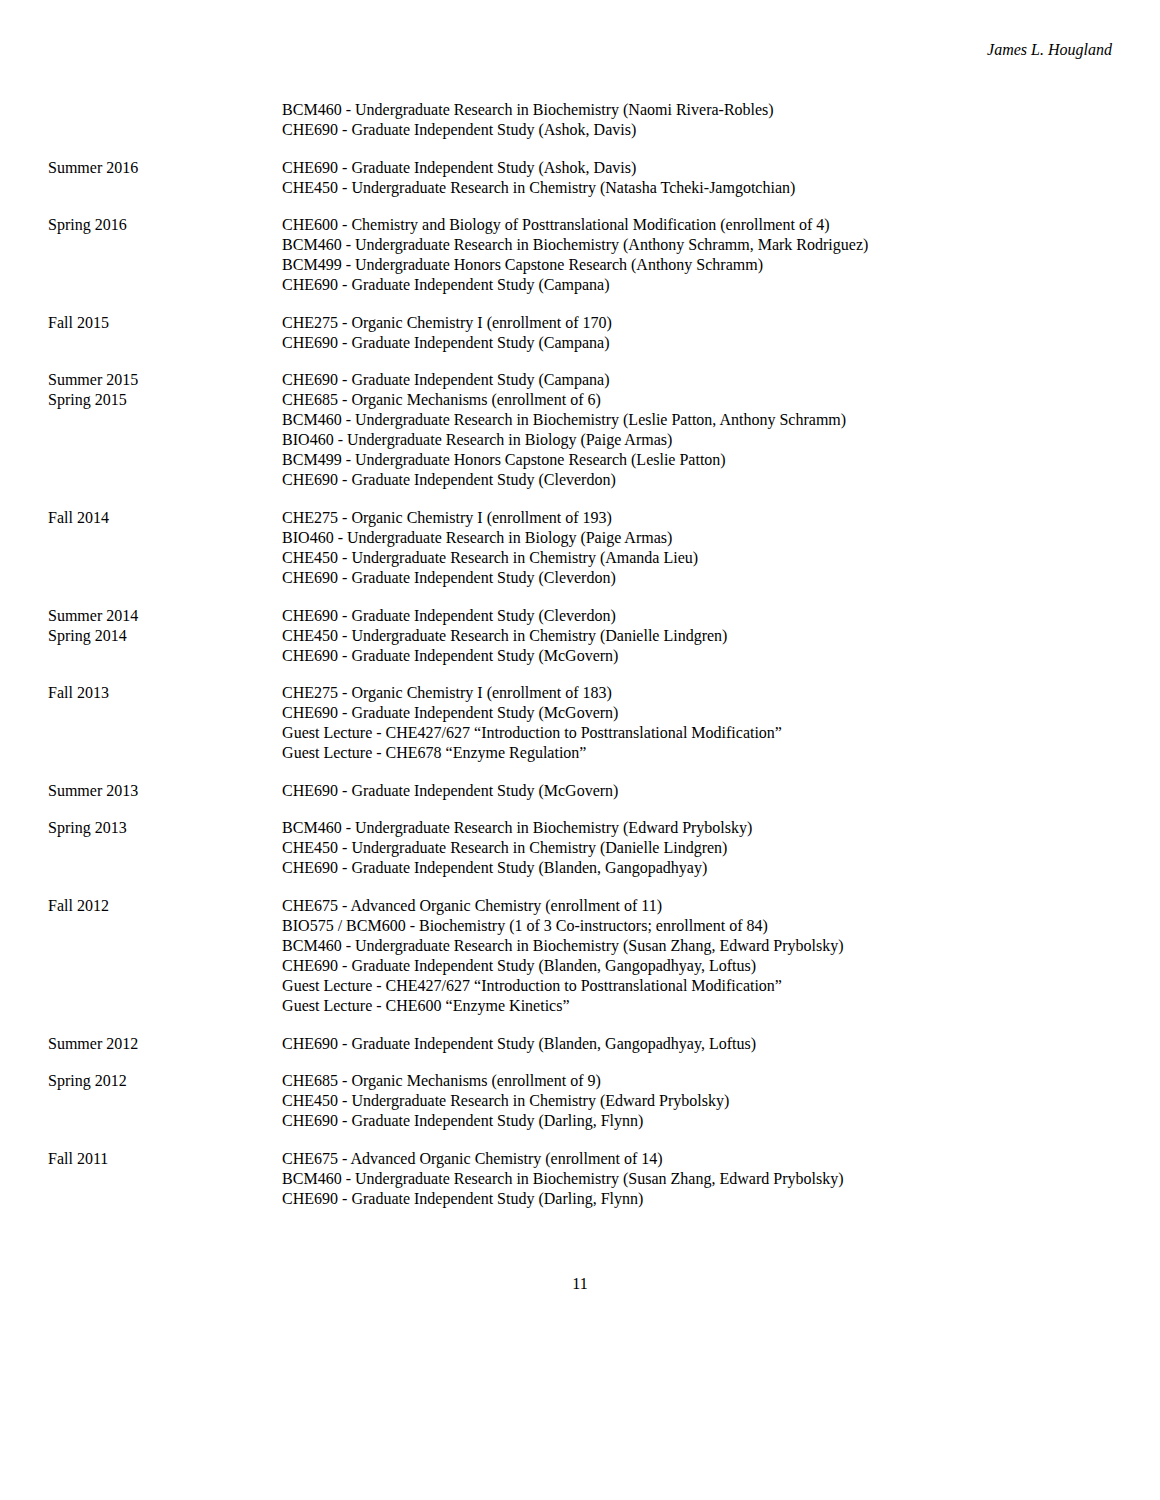James L. Hougland
| | BCM460 - Undergraduate Research in Biochemistry (Naomi Rivera-Robles) CHE690 - Graduate Independent Study (Ashok, Davis) |
| Summer 2016 | CHE690 - Graduate Independent Study (Ashok, Davis) CHE450 - Undergraduate Research in Chemistry (Natasha Tcheki-Jamgotchian) |
| Spring 2016 | CHE600 - Chemistry and Biology of Posttranslational Modification (enrollment of 4) BCM460 - Undergraduate Research in Biochemistry (Anthony Schramm, Mark Rodriguez) BCM499 - Undergraduate Honors Capstone Research (Anthony Schramm) CHE690 - Graduate Independent Study (Campana) |
| Fall 2015 | CHE275 - Organic Chemistry I (enrollment of 170) CHE690 - Graduate Independent Study (Campana) |
| Summer 2015 Spring 2015 | CHE690 - Graduate Independent Study (Campana) CHE685 - Organic Mechanisms (enrollment of 6) BCM460 - Undergraduate Research in Biochemistry (Leslie Patton, Anthony Schramm) BIO460 - Undergraduate Research in Biology (Paige Armas) BCM499 - Undergraduate Honors Capstone Research (Leslie Patton) CHE690 - Graduate Independent Study (Cleverdon) |
| Fall 2014 | CHE275 - Organic Chemistry I (enrollment of 193) BIO460 - Undergraduate Research in Biology (Paige Armas) CHE450 - Undergraduate Research in Chemistry (Amanda Lieu) CHE690 - Graduate Independent Study (Cleverdon) |
| Summer 2014 Spring 2014 | CHE690 - Graduate Independent Study (Cleverdon) CHE450 - Undergraduate Research in Chemistry (Danielle Lindgren) CHE690 - Graduate Independent Study (McGovern) |
| Fall 2013 | CHE275 - Organic Chemistry I (enrollment of 183) CHE690 - Graduate Independent Study (McGovern) Guest Lecture - CHE427/627 “Introduction to Posttranslational Modification” Guest Lecture - CHE678 “Enzyme Regulation” |
| Summer 2013 | CHE690 - Graduate Independent Study (McGovern) |
| Spring 2013 | BCM460 - Undergraduate Research in Biochemistry (Edward Prybolsky) CHE450 - Undergraduate Research in Chemistry (Danielle Lindgren) CHE690 - Graduate Independent Study (Blanden, Gangopadhyay) |
| Fall 2012 | CHE675 - Advanced Organic Chemistry (enrollment of 11) BIO575 / BCM600 - Biochemistry (1 of 3 Co-instructors; enrollment of 84) BCM460 - Undergraduate Research in Biochemistry (Susan Zhang, Edward Prybolsky) CHE690 - Graduate Independent Study (Blanden, Gangopadhyay, Loftus) Guest Lecture - CHE427/627 “Introduction to Posttranslational Modification” Guest Lecture - CHE600 “Enzyme Kinetics” |
| Summer 2012 | CHE690 - Graduate Independent Study (Blanden, Gangopadhyay, Loftus) |
| Spring 2012 | CHE685 - Organic Mechanisms (enrollment of 9) CHE450 - Undergraduate Research in Chemistry (Edward Prybolsky) CHE690 - Graduate Independent Study (Darling, Flynn) |
| Fall 2011 | CHE675 - Advanced Organic Chemistry (enrollment of 14) BCM460 - Undergraduate Research in Biochemistry (Susan Zhang, Edward Prybolsky) CHE690 - Graduate Independent Study (Darling, Flynn) |
11